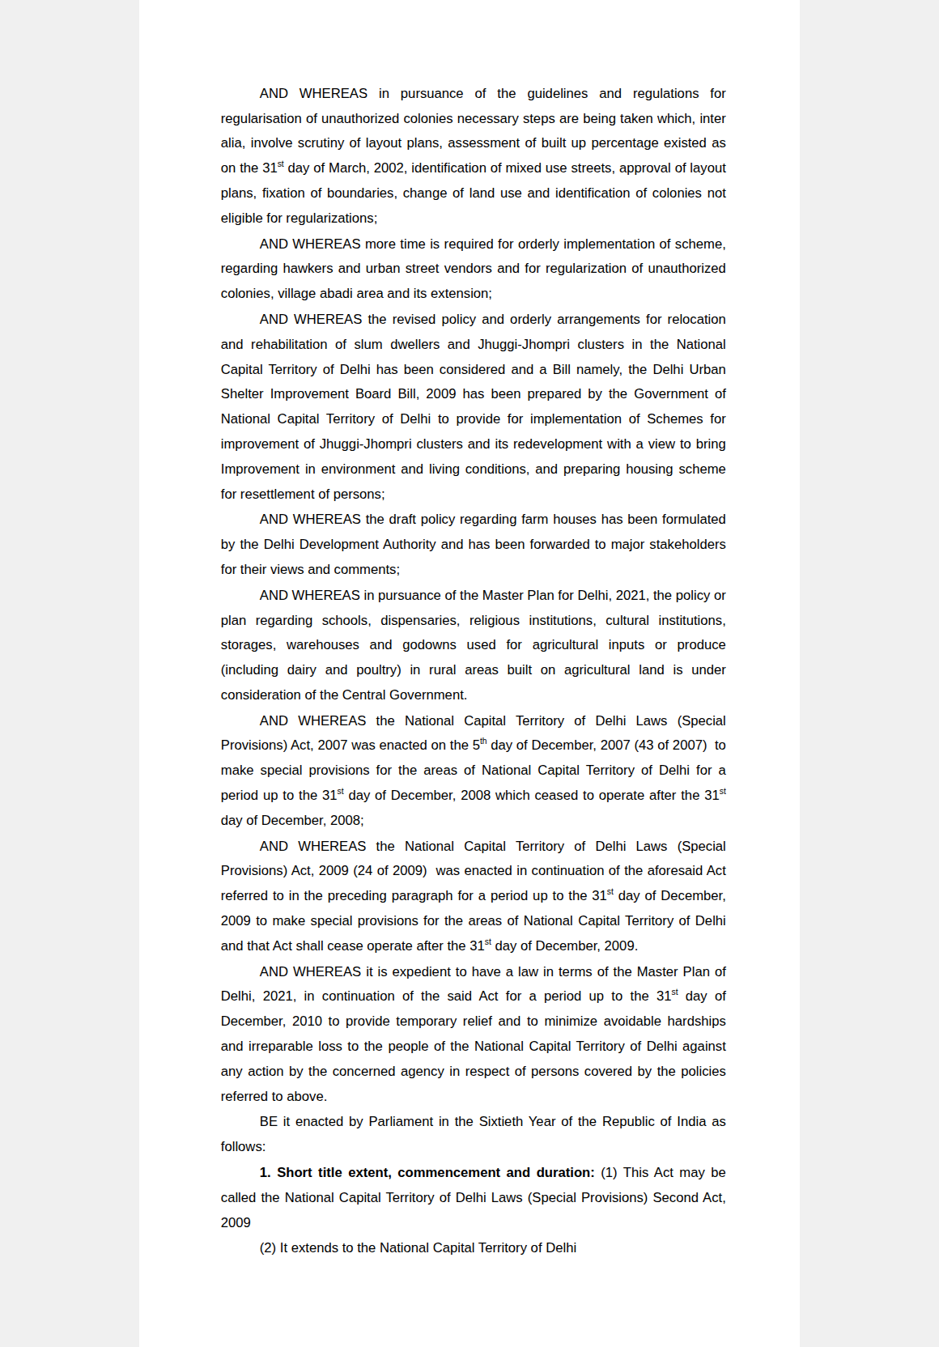AND WHEREAS in pursuance of the guidelines and regulations for regularisation of unauthorized colonies necessary steps are being taken which, inter alia, involve scrutiny of layout plans, assessment of built up percentage existed as on the 31st day of March, 2002, identification of mixed use streets, approval of layout plans, fixation of boundaries, change of land use and identification of colonies not eligible for regularizations;
AND WHEREAS more time is required for orderly implementation of scheme, regarding hawkers and urban street vendors and for regularization of unauthorized colonies, village abadi area and its extension;
AND WHEREAS the revised policy and orderly arrangements for relocation and rehabilitation of slum dwellers and Jhuggi-Jhompri clusters in the National Capital Territory of Delhi has been considered and a Bill namely, the Delhi Urban Shelter Improvement Board Bill, 2009 has been prepared by the Government of National Capital Territory of Delhi to provide for implementation of Schemes for improvement of Jhuggi-Jhompri clusters and its redevelopment with a view to bring Improvement in environment and living conditions, and preparing housing scheme for resettlement of persons;
AND WHEREAS the draft policy regarding farm houses has been formulated by the Delhi Development Authority and has been forwarded to major stakeholders for their views and comments;
AND WHEREAS in pursuance of the Master Plan for Delhi, 2021, the policy or plan regarding schools, dispensaries, religious institutions, cultural institutions, storages, warehouses and godowns used for agricultural inputs or produce (including dairy and poultry) in rural areas built on agricultural land is under consideration of the Central Government.
AND WHEREAS the National Capital Territory of Delhi Laws (Special Provisions) Act, 2007 was enacted on the 5th day of December, 2007 (43 of 2007) to make special provisions for the areas of National Capital Territory of Delhi for a period up to the 31st day of December, 2008 which ceased to operate after the 31st day of December, 2008;
AND WHEREAS the National Capital Territory of Delhi Laws (Special Provisions) Act, 2009 (24 of 2009) was enacted in continuation of the aforesaid Act referred to in the preceding paragraph for a period up to the 31st day of December, 2009 to make special provisions for the areas of National Capital Territory of Delhi and that Act shall cease operate after the 31st day of December, 2009.
AND WHEREAS it is expedient to have a law in terms of the Master Plan of Delhi, 2021, in continuation of the said Act for a period up to the 31st day of December, 2010 to provide temporary relief and to minimize avoidable hardships and irreparable loss to the people of the National Capital Territory of Delhi against any action by the concerned agency in respect of persons covered by the policies referred to above.
BE it enacted by Parliament in the Sixtieth Year of the Republic of India as follows:
1. Short title extent, commencement and duration: (1) This Act may be called the National Capital Territory of Delhi Laws (Special Provisions) Second Act, 2009
(2) It extends to the National Capital Territory of Delhi